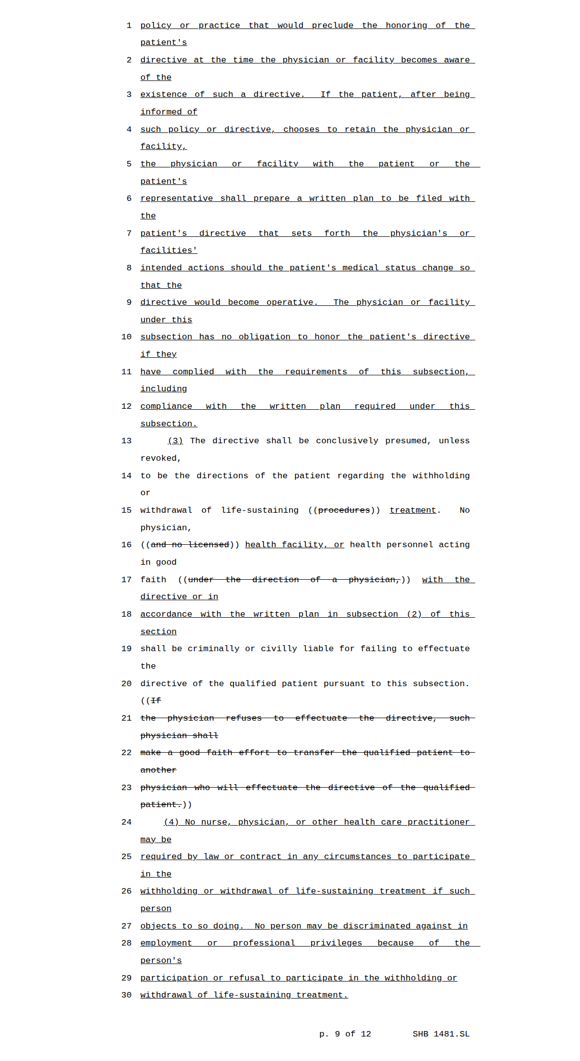1 policy or practice that would preclude the honoring of the patient's
2 directive at the time the physician or facility becomes aware of the
3 existence of such a directive. If the patient, after being informed of
4 such policy or directive, chooses to retain the physician or facility,
5 the physician or facility with the patient or the patient's
6 representative shall prepare a written plan to be filed with the
7 patient's directive that sets forth the physician's or facilities'
8 intended actions should the patient's medical status change so that the
9 directive would become operative. The physician or facility under this
10 subsection has no obligation to honor the patient's directive if they
11 have complied with the requirements of this subsection, including
12 compliance with the written plan required under this subsection.
13 (3) The directive shall be conclusively presumed, unless revoked,
14 to be the directions of the patient regarding the withholding or
15 withdrawal of life-sustaining ((procedures)) treatment. No physician,
16((and no licensed)) health facility, or health personnel acting in good
17 faith ((under the direction of a physician,)) with the directive or in
18 accordance with the written plan in subsection (2) of this section
19 shall be criminally or civilly liable for failing to effectuate the
20 directive of the qualified patient pursuant to this subsection. ((If
21 the physician refuses to effectuate the directive, such physician shall
22 make a good faith effort to transfer the qualified patient to another
23 physician who will effectuate the directive of the qualified patient.))
24 (4) No nurse, physician, or other health care practitioner may be
25 required by law or contract in any circumstances to participate in the
26 withholding or withdrawal of life-sustaining treatment if such person
27 objects to so doing. No person may be discriminated against in
28 employment or professional privileges because of the person's
29 participation or refusal to participate in the withholding or
30 withdrawal of life-sustaining treatment.
p. 9 of 12 SHB 1481.SL